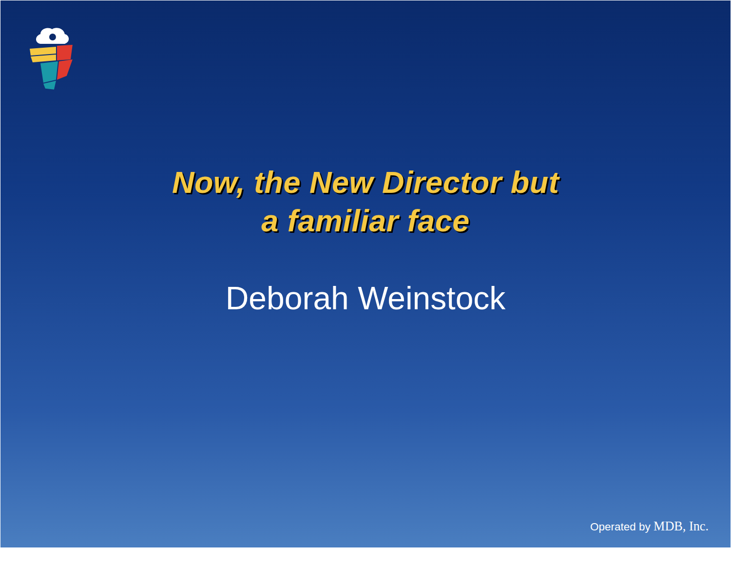Now, the New Director but
a familiar face
Deborah Weinstock
Operated by MDB, Inc.